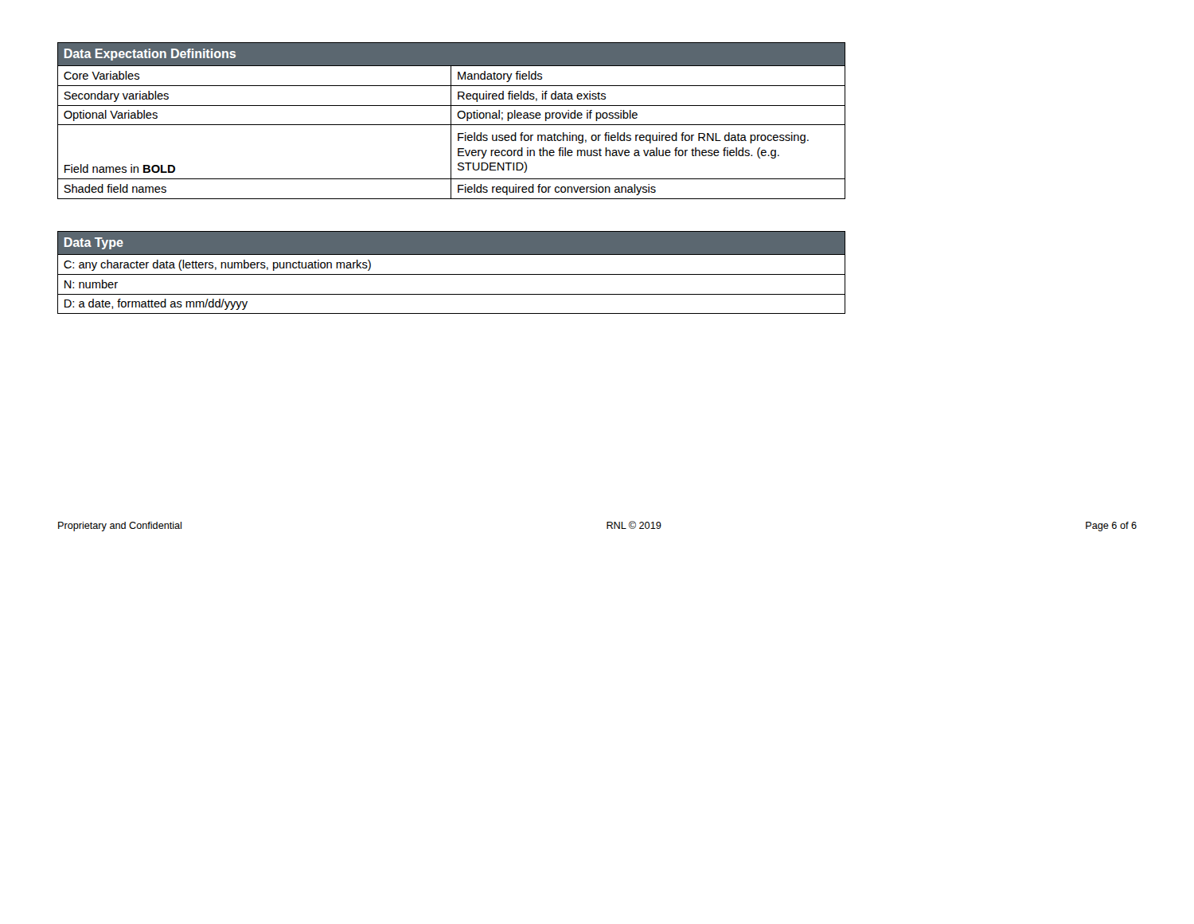| Data Expectation Definitions |
| --- |
| Core Variables | Mandatory fields |
| Secondary variables | Required fields, if data exists |
| Optional Variables | Optional; please provide if possible |
| Field names in BOLD | Fields used for matching, or fields required for RNL data processing. Every record in the file must have a value for these fields. (e.g. STUDENTID) |
| Shaded field names | Fields required for conversion analysis |
| Data Type |
| --- |
| C: any character data (letters, numbers, punctuation marks) |
| N: number |
| D: a date, formatted as mm/dd/yyyy |
Proprietary and Confidential Page 6 of 6
RNL © 2019